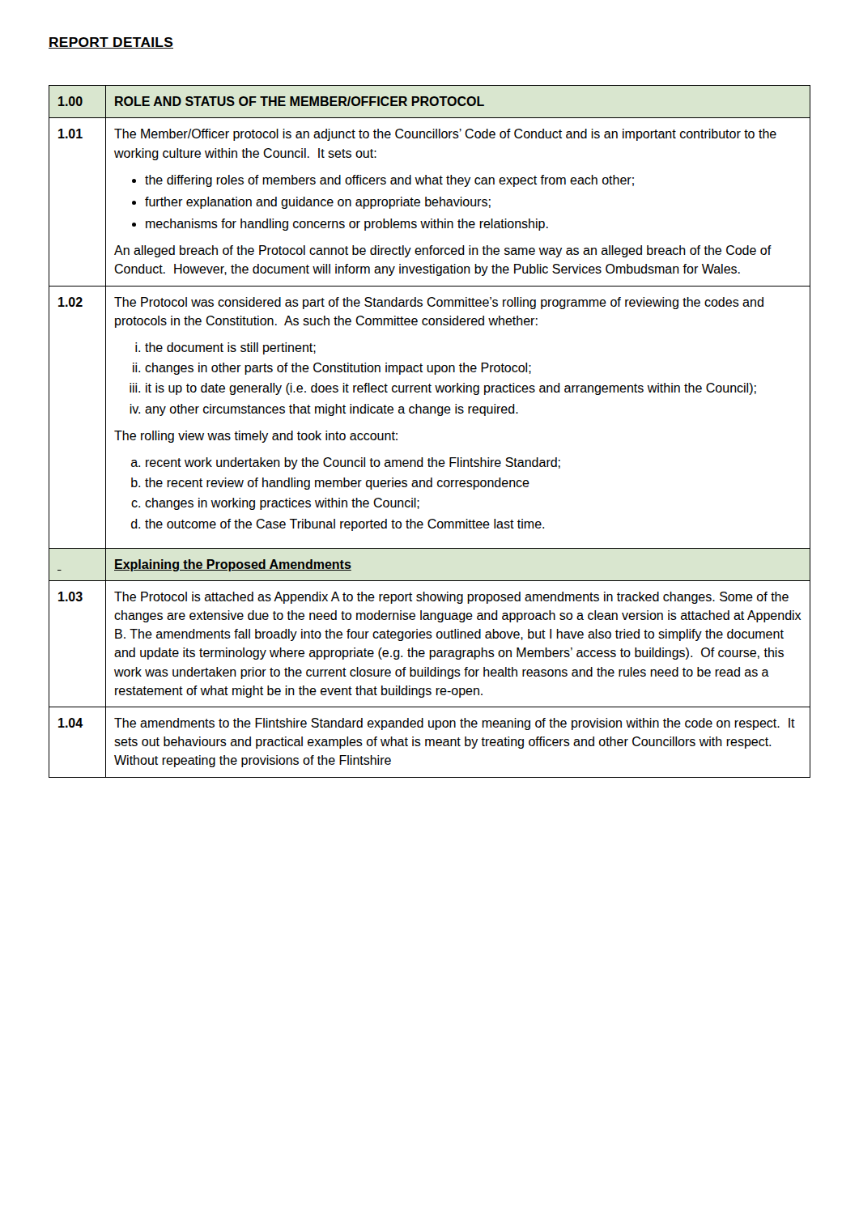REPORT DETAILS
| 1.00 | ROLE AND STATUS OF THE MEMBER/OFFICER PROTOCOL |
| 1.01 | The Member/Officer protocol is an adjunct to the Councillors’ Code of Conduct and is an important contributor to the working culture within the Council. It sets out: the differing roles of members and officers and what they can expect from each other; further explanation and guidance on appropriate behaviours; mechanisms for handling concerns or problems within the relationship. An alleged breach of the Protocol cannot be directly enforced in the same way as an alleged breach of the Code of Conduct. However, the document will inform any investigation by the Public Services Ombudsman for Wales. |
| 1.02 | The Protocol was considered as part of the Standards Committee’s rolling programme of reviewing the codes and protocols in the Constitution. As such the Committee considered whether: the document is still pertinent; changes in other parts of the Constitution impact upon the Protocol; it is up to date generally (i.e. does it reflect current working practices and arrangements within the Council); any other circumstances that might indicate a change is required. The rolling view was timely and took into account: recent work undertaken by the Council to amend the Flintshire Standard; the recent review of handling member queries and correspondence changes in working practices within the Council; the outcome of the Case Tribunal reported to the Committee last time. |
| | Explaining the Proposed Amendments |
| 1.03 | The Protocol is attached as Appendix A to the report showing proposed amendments in tracked changes. Some of the changes are extensive due to the need to modernise language and approach so a clean version is attached at Appendix B. The amendments fall broadly into the four categories outlined above, but I have also tried to simplify the document and update its terminology where appropriate (e.g. the paragraphs on Members’ access to buildings). Of course, this work was undertaken prior to the current closure of buildings for health reasons and the rules need to be read as a restatement of what might be in the event that buildings re-open. |
| 1.04 | The amendments to the Flintshire Standard expanded upon the meaning of the provision within the code on respect. It sets out behaviours and practical examples of what is meant by treating officers and other Councillors with respect. Without repeating the provisions of the Flintshire |